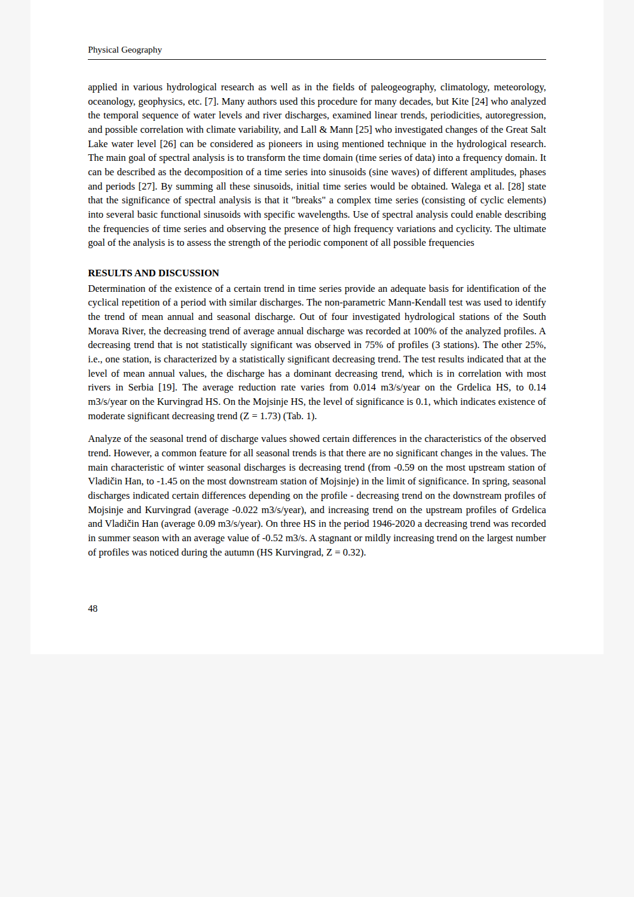Physical Geography
applied in various hydrological research as well as in the fields of paleogeography, climatology, meteorology, oceanology, geophysics, etc. [7]. Many authors used this procedure for many decades, but Kite [24] who analyzed the temporal sequence of water levels and river discharges, examined linear trends, periodicities, autoregression, and possible correlation with climate variability, and Lall & Mann [25] who investigated changes of the Great Salt Lake water level [26] can be considered as pioneers in using mentioned technique in the hydrological research. The main goal of spectral analysis is to transform the time domain (time series of data) into a frequency domain. It can be described as the decomposition of a time series into sinusoids (sine waves) of different amplitudes, phases and periods [27]. By summing all these sinusoids, initial time series would be obtained. Walega et al. [28] state that the significance of spectral analysis is that it "breaks" a complex time series (consisting of cyclic elements) into several basic functional sinusoids with specific wavelengths. Use of spectral analysis could enable describing the frequencies of time series and observing the presence of high frequency variations and cyclicity. The ultimate goal of the analysis is to assess the strength of the periodic component of all possible frequencies
Results and Discussion
Determination of the existence of a certain trend in time series provide an adequate basis for identification of the cyclical repetition of a period with similar discharges. The non-parametric Mann-Kendall test was used to identify the trend of mean annual and seasonal discharge. Out of four investigated hydrological stations of the South Morava River, the decreasing trend of average annual discharge was recorded at 100% of the analyzed profiles. A decreasing trend that is not statistically significant was observed in 75% of profiles (3 stations). The other 25%, i.e., one station, is characterized by a statistically significant decreasing trend. The test results indicated that at the level of mean annual values, the discharge has a dominant decreasing trend, which is in correlation with most rivers in Serbia [19]. The average reduction rate varies from 0.014 m3/s/year on the Grdelica HS, to 0.14 m3/s/year on the Kurvingrad HS. On the Mojsinje HS, the level of significance is 0.1, which indicates existence of moderate significant decreasing trend (Z = 1.73) (Tab. 1).
Analyze of the seasonal trend of discharge values showed certain differences in the characteristics of the observed trend. However, a common feature for all seasonal trends is that there are no significant changes in the values. The main characteristic of winter seasonal discharges is decreasing trend (from -0.59 on the most upstream station of Vladičin Han, to -1.45 on the most downstream station of Mojsinje) in the limit of significance. In spring, seasonal discharges indicated certain differences depending on the profile - decreasing trend on the downstream profiles of Mojsinje and Kurvingrad (average -0.022 m3/s/year), and increasing trend on the upstream profiles of Grdelica and Vladičin Han (average 0.09 m3/s/year). On three HS in the period 1946-2020 a decreasing trend was recorded in summer season with an average value of -0.52 m3/s. A stagnant or mildly increasing trend on the largest number of profiles was noticed during the autumn (HS Kurvingrad, Z = 0.32).
48